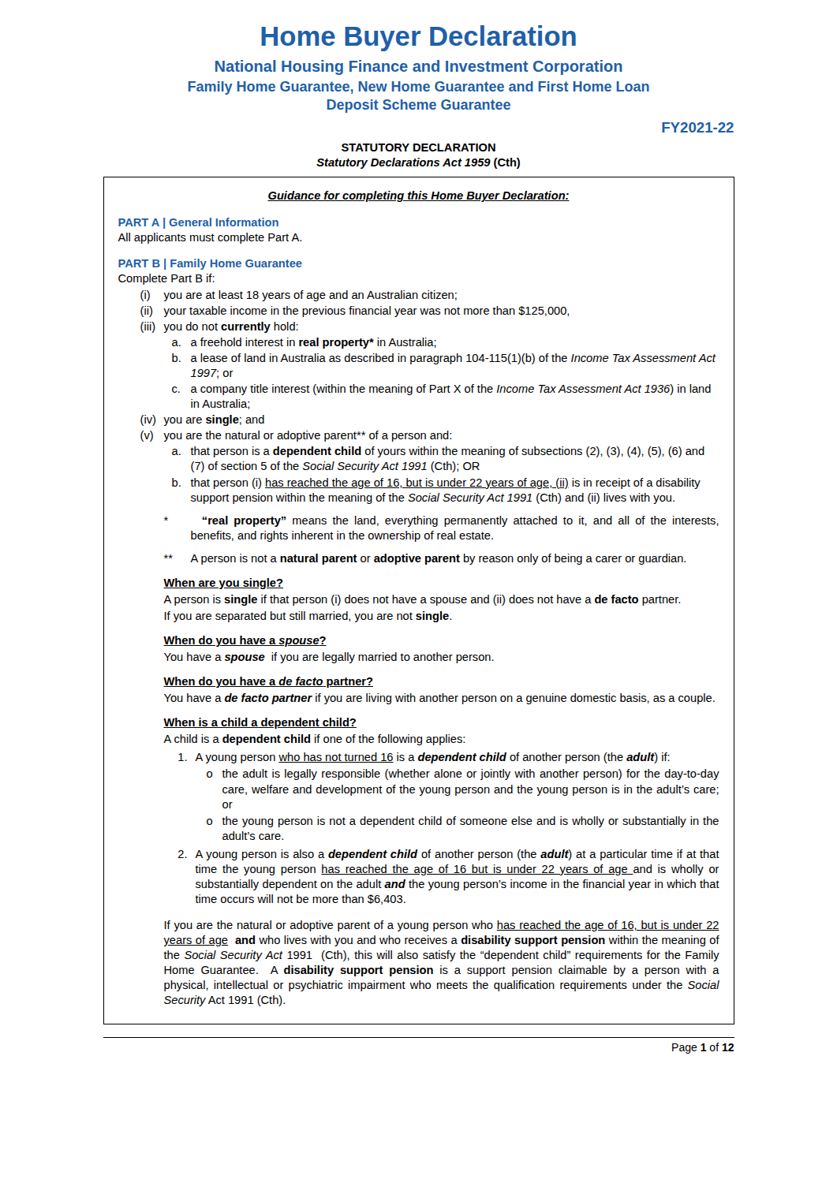Home Buyer Declaration
National Housing Finance and Investment Corporation
Family Home Guarantee, New Home Guarantee and First Home Loan
Deposit Scheme Guarantee
FY2021-22
STATUTORY DECLARATION
Statutory Declarations Act 1959 (Cth)
Guidance for completing this Home Buyer Declaration:
PART A | General Information
All applicants must complete Part A.
PART B | Family Home Guarantee
Complete Part B if:
(i) you are at least 18 years of age and an Australian citizen;
(ii) your taxable income in the previous financial year was not more than $125,000,
(iii) you do not currently hold:
a. a freehold interest in real property* in Australia;
b. a lease of land in Australia as described in paragraph 104-115(1)(b) of the Income Tax Assessment Act 1997; or
c. a company title interest (within the meaning of Part X of the Income Tax Assessment Act 1936) in land in Australia;
(iv) you are single; and
(v) you are the natural or adoptive parent** of a person and:
a. that person is a dependent child of yours within the meaning of subsections (2), (3), (4), (5), (6) and (7) of section 5 of the Social Security Act 1991 (Cth); OR
b. that person (i) has reached the age of 16, but is under 22 years of age, (ii) is in receipt of a disability support pension within the meaning of the Social Security Act 1991 (Cth) and (ii) lives with you.
* “real property” means the land, everything permanently attached to it, and all of the interests, benefits, and rights inherent in the ownership of real estate.
** A person is not a natural parent or adoptive parent by reason only of being a carer or guardian.
When are you single?
A person is single if that person (i) does not have a spouse and (ii) does not have a de facto partner.
If you are separated but still married, you are not single.
When do you have a spouse?
You have a spouse if you are legally married to another person.
When do you have a de facto partner?
You have a de facto partner if you are living with another person on a genuine domestic basis, as a couple.
When is a child a dependent child?
A child is a dependent child if one of the following applies:
1. A young person who has not turned 16 is a dependent child of another person (the adult) if:
othe adult is legally responsible (whether alone or jointly with another person) for the day-to-day care, welfare and development of the young person and the young person is in the adult’s care; or
othe young person is not a dependent child of someone else and is wholly or substantially in the adult’s care.
2. A young person is also a dependent child of another person (the adult) at a particular time if at that time the young person has reached the age of 16 but is under 22 years of age and is wholly or substantially dependent on the adult and the young person’s income in the financial year in which that time occurs will not be more than $6,403.
If you are the natural or adoptive parent of a young person who has reached the age of 16, but is under 22 years of age and who lives with you and who receives a disability support pension within the meaning of the Social Security Act 1991 (Cth), this will also satisfy the “dependent child” requirements for the Family Home Guarantee. A disability support pension is a support pension claimable by a person with a physical, intellectual or psychiatric impairment who meets the qualification requirements under the Social Security Act 1991 (Cth).
Page 1 of 12